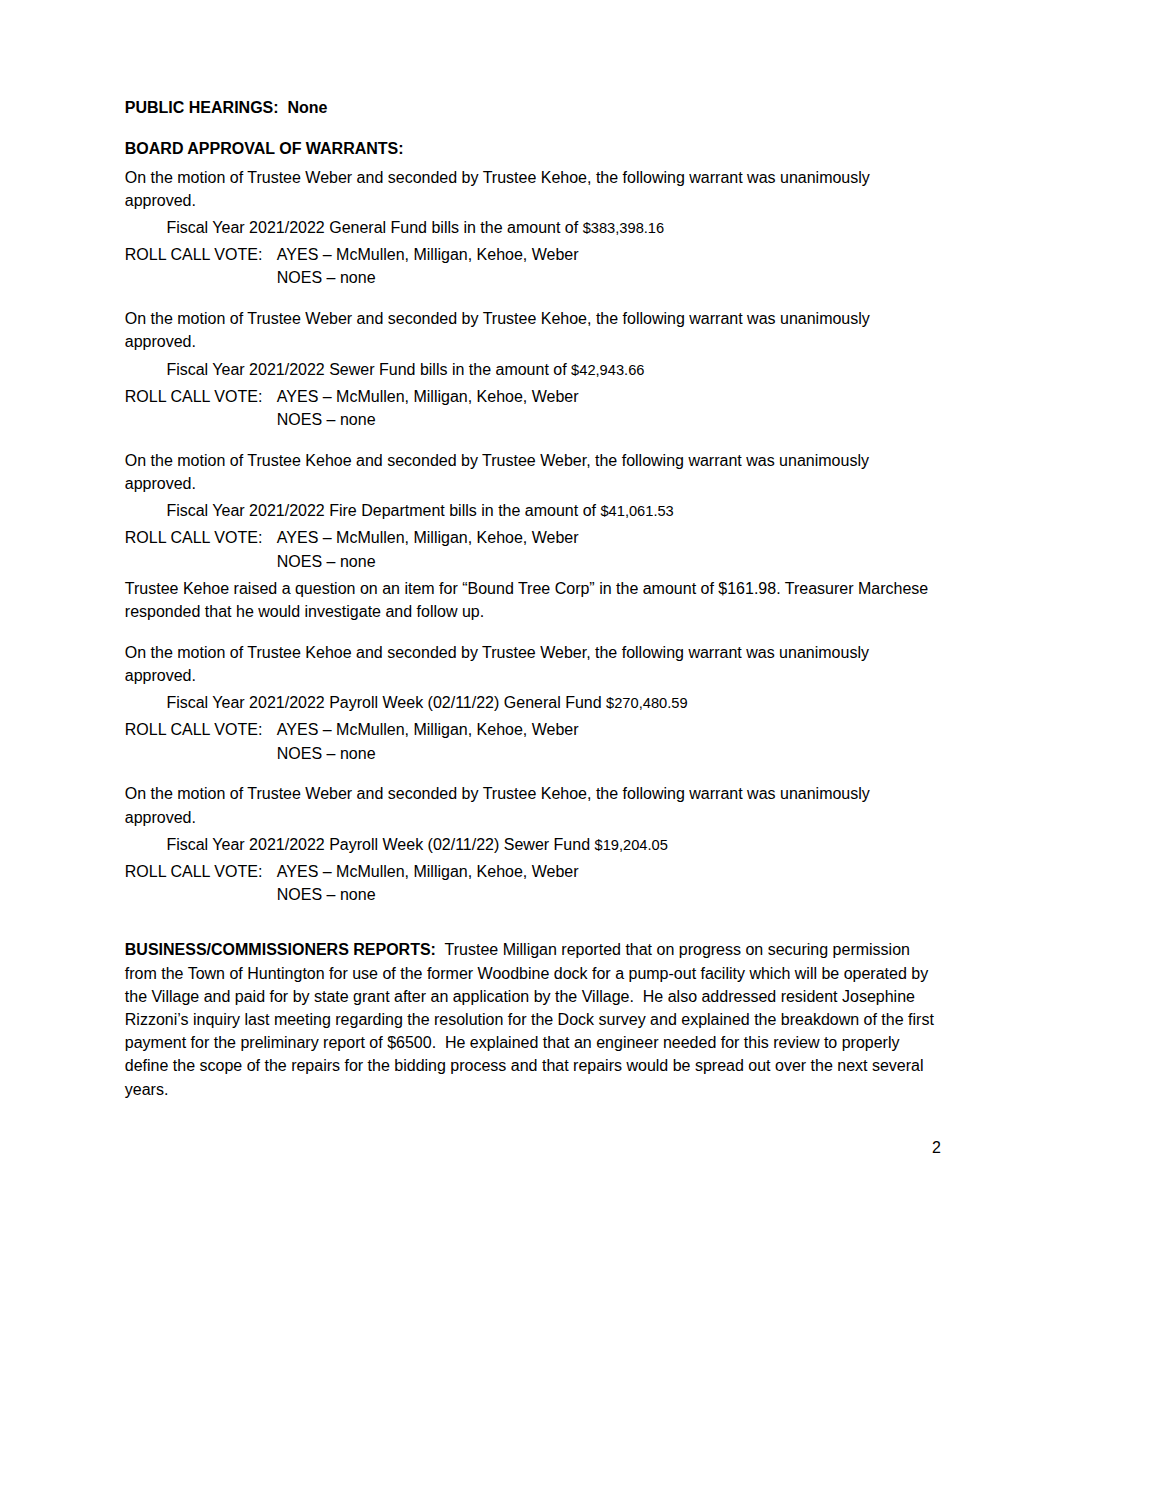PUBLIC HEARINGS: None
BOARD APPROVAL OF WARRANTS:
On the motion of Trustee Weber and seconded by Trustee Kehoe, the following warrant was unanimously approved.
Fiscal Year 2021/2022 General Fund bills in the amount of $383,398.16
ROLL CALL VOTE: AYES – McMullen, Milligan, Kehoe, Weber NOES – none
On the motion of Trustee Weber and seconded by Trustee Kehoe, the following warrant was unanimously approved.
Fiscal Year 2021/2022 Sewer Fund bills in the amount of $42,943.66
ROLL CALL VOTE: AYES – McMullen, Milligan, Kehoe, Weber NOES – none
On the motion of Trustee Kehoe and seconded by Trustee Weber, the following warrant was unanimously approved.
Fiscal Year 2021/2022 Fire Department bills in the amount of $41,061.53
ROLL CALL VOTE: AYES – McMullen, Milligan, Kehoe, Weber NOES – none
Trustee Kehoe raised a question on an item for “Bound Tree Corp” in the amount of $161.98. Treasurer Marchese responded that he would investigate and follow up.
On the motion of Trustee Kehoe and seconded by Trustee Weber, the following warrant was unanimously approved.
Fiscal Year 2021/2022 Payroll Week (02/11/22) General Fund $270,480.59
ROLL CALL VOTE: AYES – McMullen, Milligan, Kehoe, Weber NOES – none
On the motion of Trustee Weber and seconded by Trustee Kehoe, the following warrant was unanimously approved.
Fiscal Year 2021/2022 Payroll Week (02/11/22) Sewer Fund $19,204.05
ROLL CALL VOTE: AYES – McMullen, Milligan, Kehoe, Weber NOES – none
BUSINESS/COMMISSIONERS REPORTS: Trustee Milligan reported that on progress on securing permission from the Town of Huntington for use of the former Woodbine dock for a pump-out facility which will be operated by the Village and paid for by state grant after an application by the Village. He also addressed resident Josephine Rizzoni’s inquiry last meeting regarding the resolution for the Dock survey and explained the breakdown of the first payment for the preliminary report of $6500. He explained that an engineer needed for this review to properly define the scope of the repairs for the bidding process and that repairs would be spread out over the next several years.
2